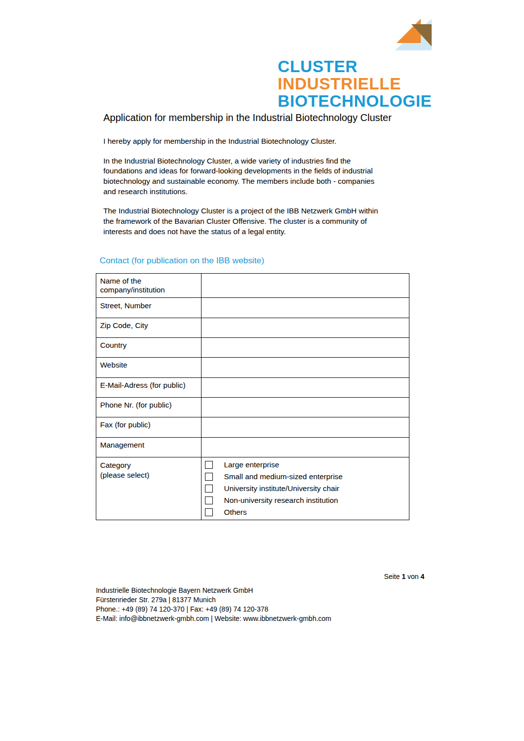CLUSTER
INDUSTRIELLE
BIOTECHNOLOGIE
Application for membership in the Industrial Biotechnology Cluster
I hereby apply for membership in the Industrial Biotechnology Cluster.
In the Industrial Biotechnology Cluster, a wide variety of industries find the foundations and ideas for forward-looking developments in the fields of industrial biotechnology and sustainable economy. The members include both - companies and research institutions.
The Industrial Biotechnology Cluster is a project of the IBB Netzwerk GmbH within the framework of the Bavarian Cluster Offensive. The cluster is a community of interests and does not have the status of a legal entity.
Contact (for publication on the IBB website)
| Name of the company/institution | |
| Street, Number | |
| Zip Code, City | |
| Country | |
| Website | |
| E-Mail-Adress (for public) | |
| Phone Nr. (for public) | |
| Fax (for public) | |
| Management | |
| Category (please select) | Large enterprise Small and medium-sized enterprise University institute/University chair Non-university research institution Others |
Seite 1 von 4
Industrielle Biotechnologie Bayern Netzwerk GmbH
Fürstenrieder Str. 279a | 81377 Munich
Phone.: +49 (89) 74 120-370 | Fax: +49 (89) 74 120-378
E-Mail: info@ibbnetzwerk-gmbh.com | Website: www.ibbnetzwerk-gmbh.com